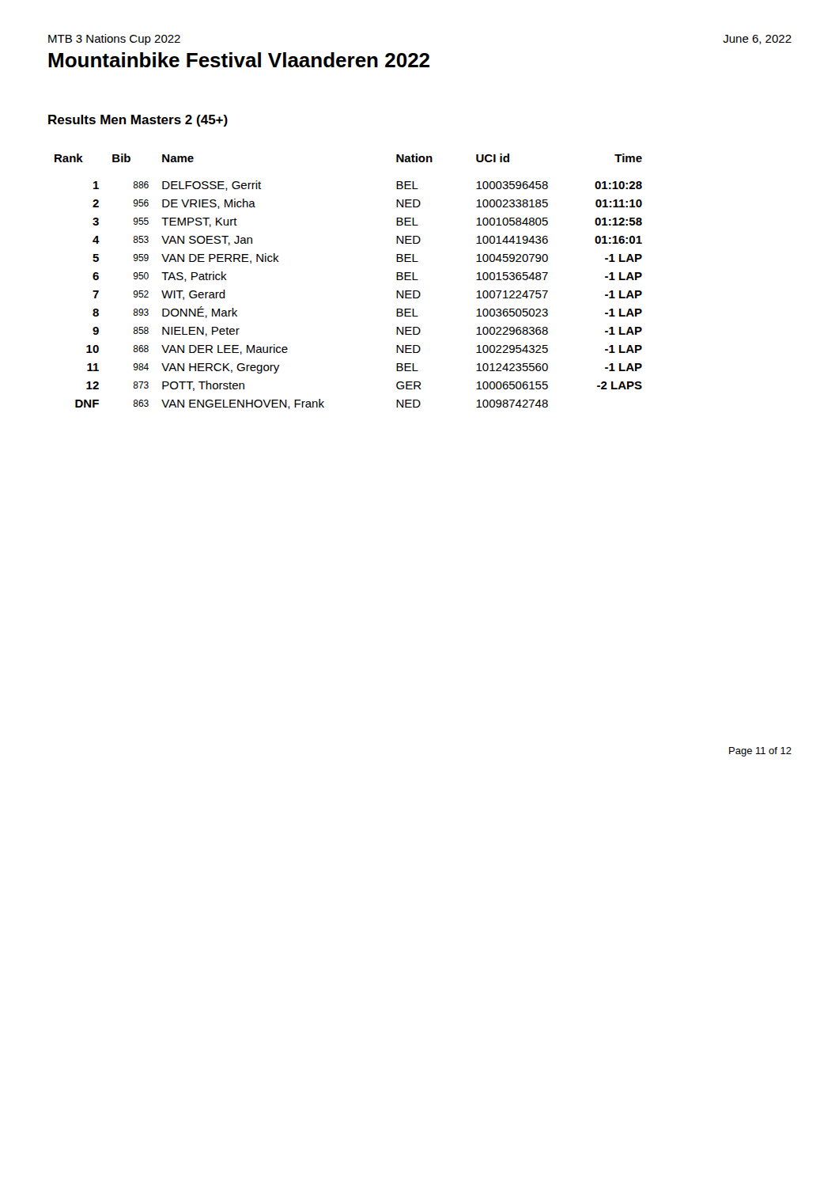MTB 3 Nations Cup 2022
June 6, 2022
Mountainbike Festival Vlaanderen 2022
Results Men Masters 2 (45+)
| Rank | Bib | Name | Nation | UCI id | Time |
| --- | --- | --- | --- | --- | --- |
| 1 | 886 | DELFOSSE, Gerrit | BEL | 10003596458 | 01:10:28 |
| 2 | 956 | DE VRIES, Micha | NED | 10002338185 | 01:11:10 |
| 3 | 955 | TEMPST, Kurt | BEL | 10010584805 | 01:12:58 |
| 4 | 853 | VAN SOEST, Jan | NED | 10014419436 | 01:16:01 |
| 5 | 959 | VAN DE PERRE, Nick | BEL | 10045920790 | -1 LAP |
| 6 | 950 | TAS, Patrick | BEL | 10015365487 | -1 LAP |
| 7 | 952 | WIT, Gerard | NED | 10071224757 | -1 LAP |
| 8 | 893 | DONNÉ, Mark | BEL | 10036505023 | -1 LAP |
| 9 | 858 | NIELEN, Peter | NED | 10022968368 | -1 LAP |
| 10 | 868 | VAN DER LEE, Maurice | NED | 10022954325 | -1 LAP |
| 11 | 984 | VAN HERCK, Gregory | BEL | 10124235560 | -1 LAP |
| 12 | 873 | POTT, Thorsten | GER | 10006506155 | -2 LAPS |
| DNF | 863 | VAN ENGELENHOVEN, Frank | NED | 10098742748 | |
Page 11 of 12